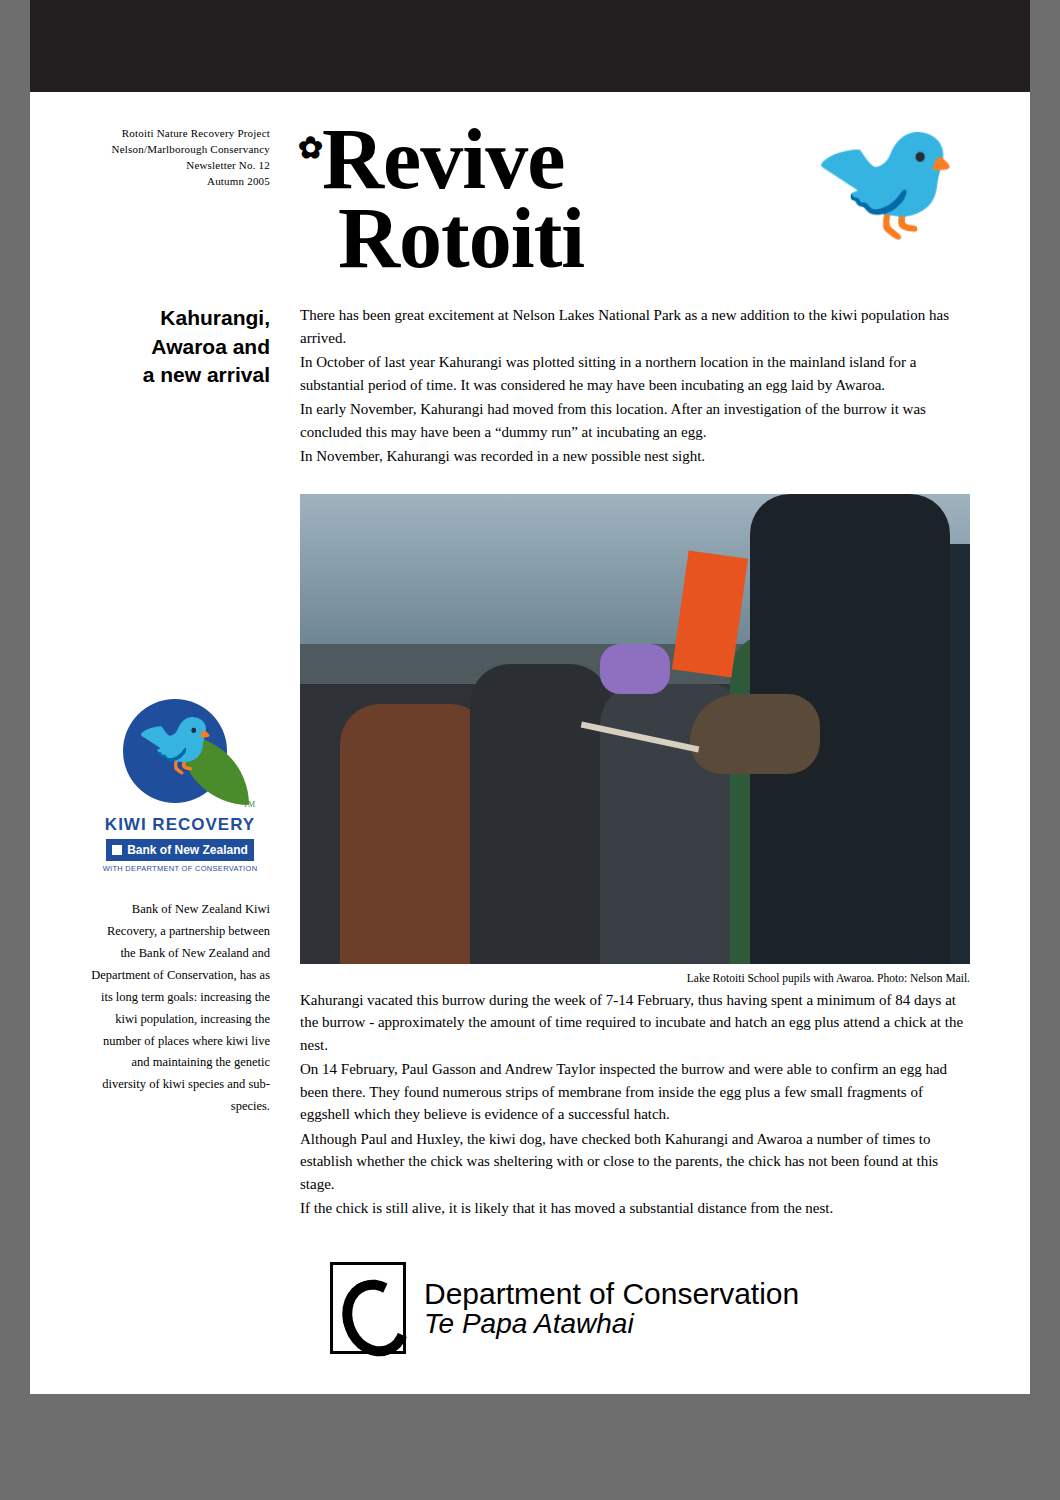Rotoiti Nature Recovery Project
Nelson/Marlborough Conservancy
Newsletter No. 12
Autumn 2005
✿Revive Rotoiti
🐦
Kahurangi,
Awaroa and
a new arrival
🐦
TM
KIWI RECOVERY
Bank of New Zealand
WITH DEPARTMENT OF CONSERVATION
Bank of New Zealand Kiwi Recovery, a partnership between the Bank of New Zealand and Department of Conservation, has as its long term goals: increasing the kiwi population, increasing the number of places where kiwi live and maintaining the genetic diversity of kiwi species and sub-species.
There has been great excitement at Nelson Lakes National Park as a new addition to the kiwi population has arrived.
In October of last year Kahurangi was plotted sitting in a northern location in the mainland island for a substantial period of time. It was considered he may have been incubating an egg laid by Awaroa.
In early November, Kahurangi had moved from this location. After an investigation of the burrow it was concluded this may have been a “dummy run” at incubating an egg.
In November, Kahurangi was recorded in a new possible nest sight.
Lake Rotoiti School pupils with Awaroa. Photo: Nelson Mail.
Kahurangi vacated this burrow during the week of 7-14 February, thus having spent a minimum of 84 days at the burrow - approximately the amount of time required to incubate and hatch an egg plus attend a chick at the nest.
On 14 February, Paul Gasson and Andrew Taylor inspected the burrow and were able to confirm an egg had been there. They found numerous strips of membrane from inside the egg plus a few small fragments of eggshell which they believe is evidence of a successful hatch.
Although Paul and Huxley, the kiwi dog, have checked both Kahurangi and Awaroa a number of times to establish whether the chick was sheltering with or close to the parents, the chick has not been found at this stage.
If the chick is still alive, it is likely that it has moved a substantial distance from the nest.
Department of Conservation
Te Papa Atawhai